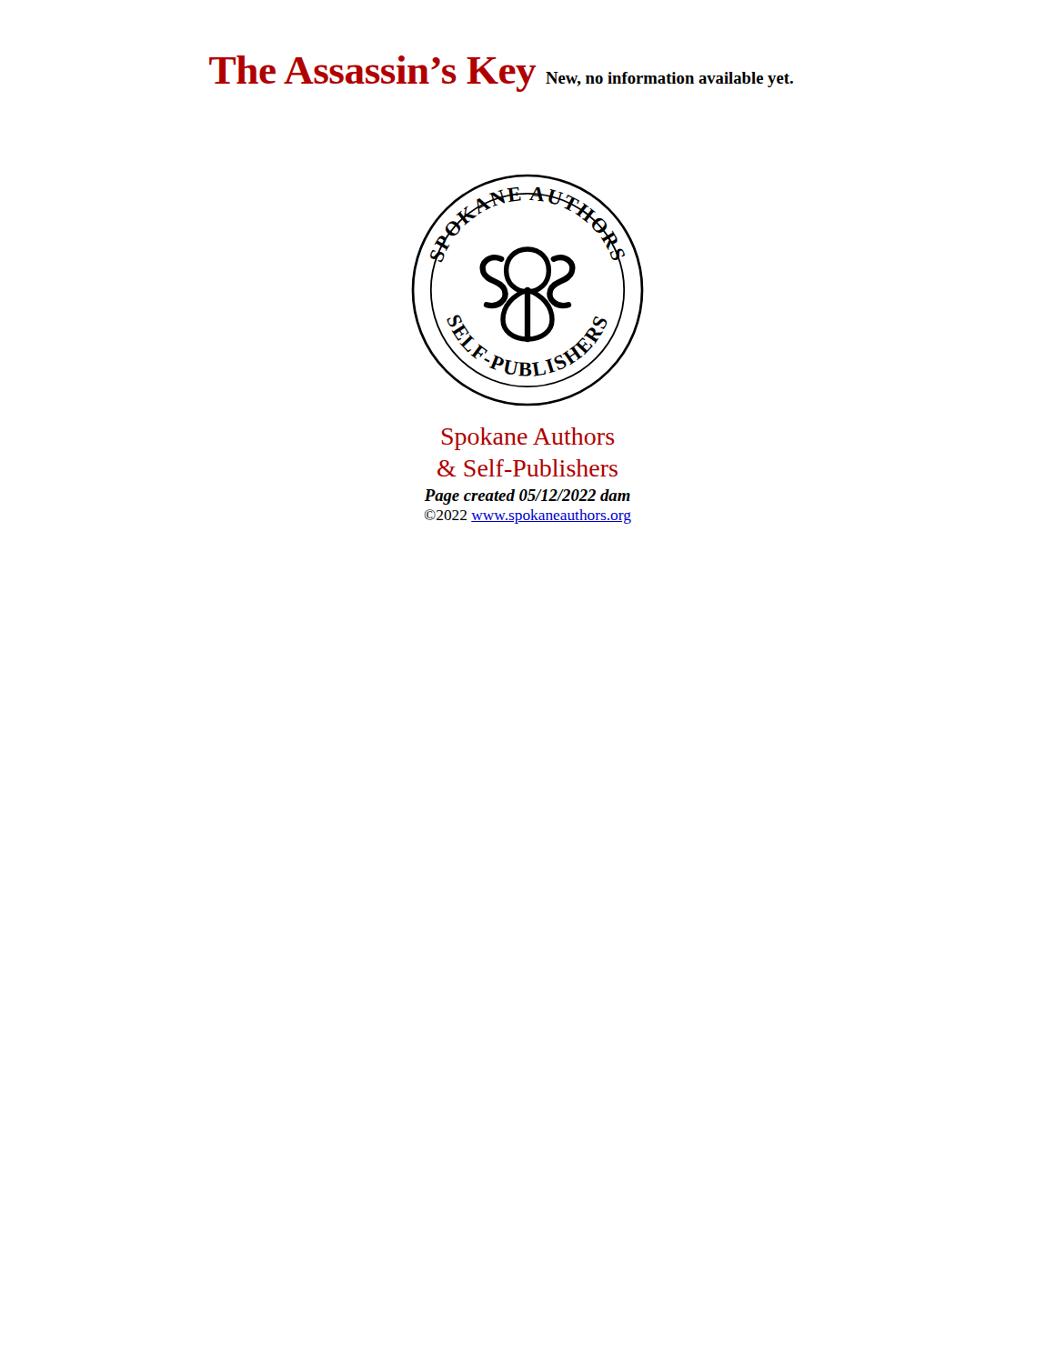The Assassin’s Key New, no information available yet.
SPOKANE AUTHORS SELF-PUBLISHERS
Spokane Authors
& Self-Publishers
Page created 05/12/2022 dam
©2022 www.spokaneauthors.org